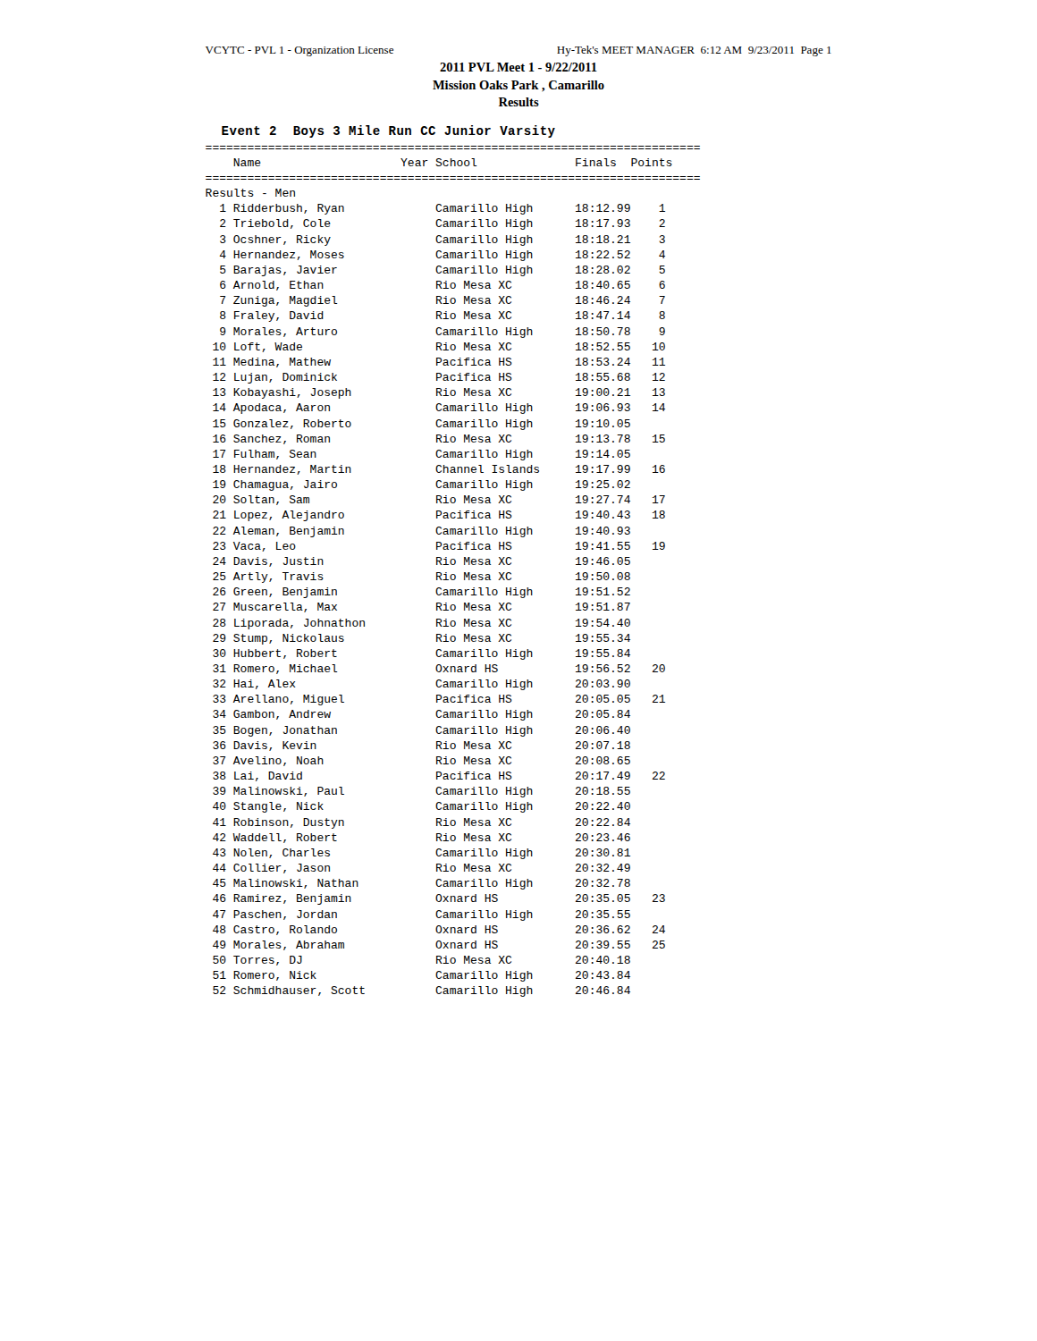VCYTC - PVL 1 - Organization License Hy-Tek's MEET MANAGER 6:12 AM 9/23/2011 Page 1
2011 PVL Meet 1 - 9/22/2011
Mission Oaks Park , Camarillo
Results
Event 2 Boys 3 Mile Run CC Junior Varsity
=======================================================================
    Name                    Year School              Finals  Points
=======================================================================
Results - Men
  1 Ridderbush, Ryan             Camarillo High      18:12.99    1
  2 Triebold, Cole               Camarillo High      18:17.93    2
  3 Ocshner, Ricky               Camarillo High      18:18.21    3
  4 Hernandez, Moses             Camarillo High      18:22.52    4
  5 Barajas, Javier              Camarillo High      18:28.02    5
  6 Arnold, Ethan                Rio Mesa XC         18:40.65    6
  7 Zuniga, Magdiel              Rio Mesa XC         18:46.24    7
  8 Fraley, David                Rio Mesa XC         18:47.14    8
  9 Morales, Arturo              Camarillo High      18:50.78    9
 10 Loft, Wade                   Rio Mesa XC         18:52.55   10
 11 Medina, Mathew               Pacifica HS         18:53.24   11
 12 Lujan, Dominick              Pacifica HS         18:55.68   12
 13 Kobayashi, Joseph            Rio Mesa XC         19:00.21   13
 14 Apodaca, Aaron               Camarillo High      19:06.93   14
 15 Gonzalez, Roberto            Camarillo High      19:10.05
 16 Sanchez, Roman               Rio Mesa XC         19:13.78   15
 17 Fulham, Sean                 Camarillo High      19:14.05
 18 Hernandez, Martin            Channel Islands     19:17.99   16
 19 Chamagua, Jairo              Camarillo High      19:25.02
 20 Soltan, Sam                  Rio Mesa XC         19:27.74   17
 21 Lopez, Alejandro             Pacifica HS         19:40.43   18
 22 Aleman, Benjamin             Camarillo High      19:40.93
 23 Vaca, Leo                    Pacifica HS         19:41.55   19
 24 Davis, Justin                Rio Mesa XC         19:46.05
 25 Artly, Travis                Rio Mesa XC         19:50.08
 26 Green, Benjamin              Camarillo High      19:51.52
 27 Muscarella, Max              Rio Mesa XC         19:51.87
 28 Liporada, Johnathon          Rio Mesa XC         19:54.40
 29 Stump, Nickolaus             Rio Mesa XC         19:55.34
 30 Hubbert, Robert              Camarillo High      19:55.84
 31 Romero, Michael              Oxnard HS           19:56.52   20
 32 Hai, Alex                    Camarillo High      20:03.90
 33 Arellano, Miguel             Pacifica HS         20:05.05   21
 34 Gambon, Andrew               Camarillo High      20:05.84
 35 Bogen, Jonathan              Camarillo High      20:06.40
 36 Davis, Kevin                 Rio Mesa XC         20:07.18
 37 Avelino, Noah                Rio Mesa XC         20:08.65
 38 Lai, David                   Pacifica HS         20:17.49   22
 39 Malinowski, Paul             Camarillo High      20:18.55
 40 Stangle, Nick                Camarillo High      20:22.40
 41 Robinson, Dustyn             Rio Mesa XC         20:22.84
 42 Waddell, Robert              Rio Mesa XC         20:23.46
 43 Nolen, Charles               Camarillo High      20:30.81
 44 Collier, Jason               Rio Mesa XC         20:32.49
 45 Malinowski, Nathan           Camarillo High      20:32.78
 46 Ramirez, Benjamin            Oxnard HS           20:35.05   23
 47 Paschen, Jordan              Camarillo High      20:35.55
 48 Castro, Rolando              Oxnard HS           20:36.62   24
 49 Morales, Abraham             Oxnard HS           20:39.55   25
 50 Torres, DJ                   Rio Mesa XC         20:40.18
 51 Romero, Nick                 Camarillo High      20:43.84
 52 Schmidhauser, Scott          Camarillo High      20:46.84